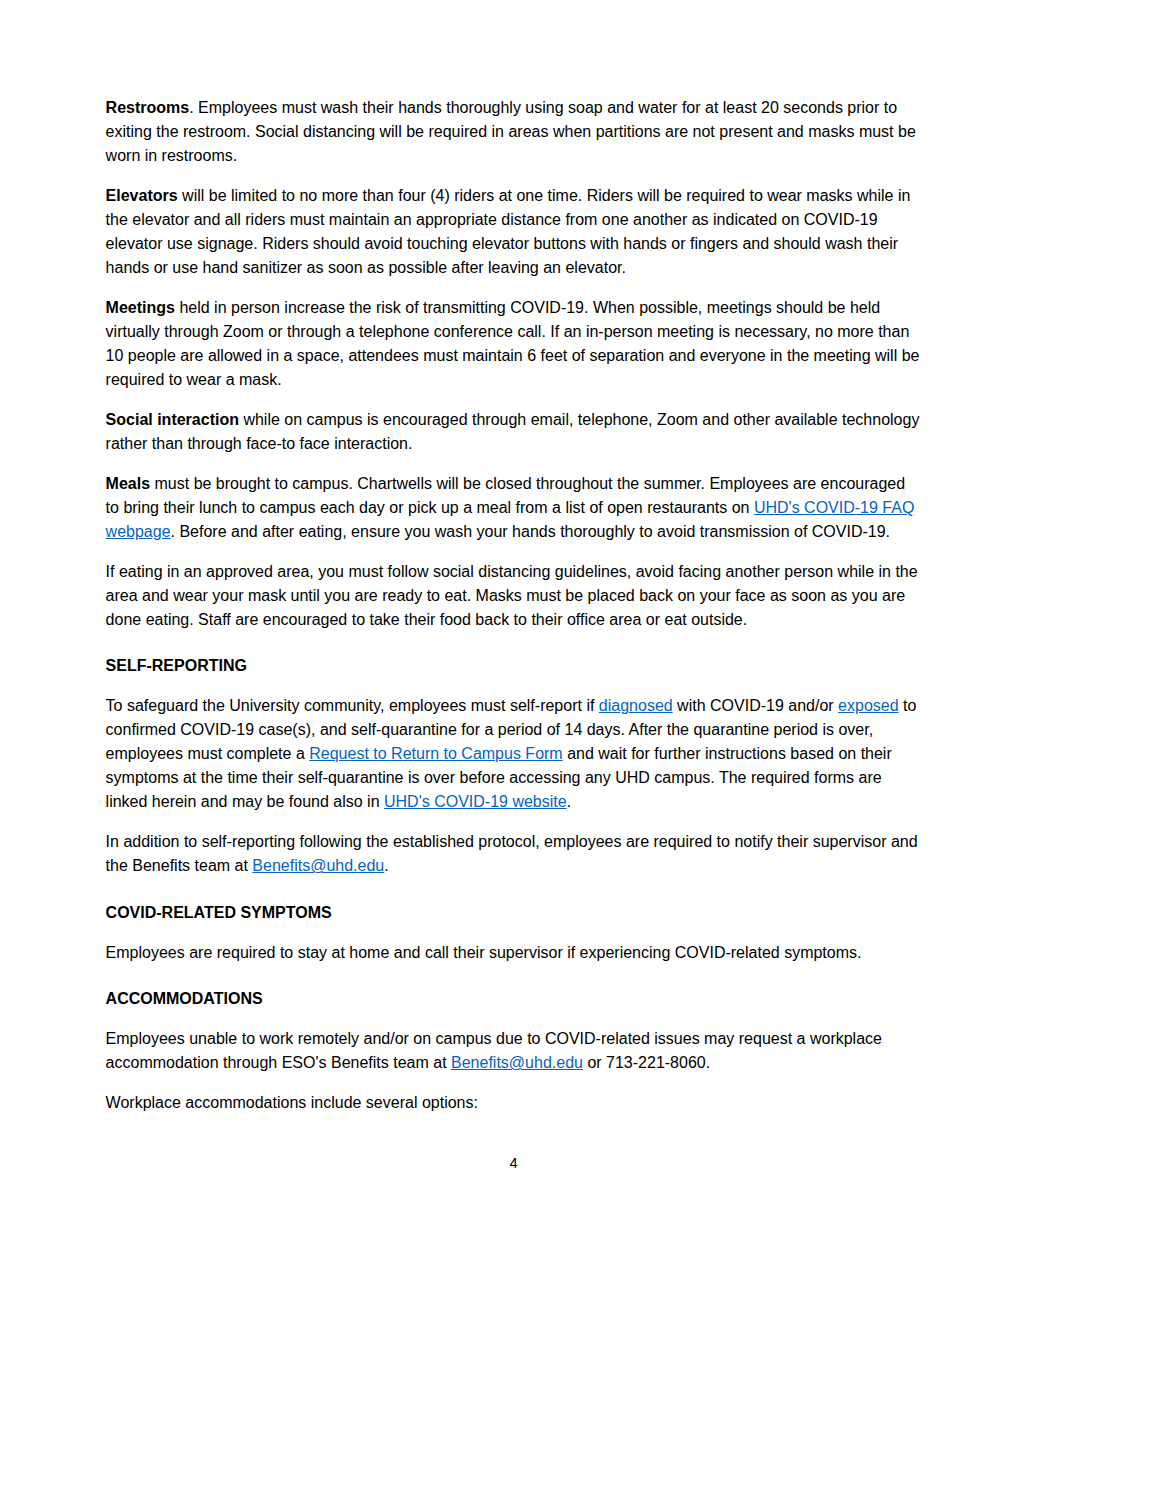Restrooms. Employees must wash their hands thoroughly using soap and water for at least 20 seconds prior to exiting the restroom. Social distancing will be required in areas when partitions are not present and masks must be worn in restrooms.
Elevators will be limited to no more than four (4) riders at one time. Riders will be required to wear masks while in the elevator and all riders must maintain an appropriate distance from one another as indicated on COVID-19 elevator use signage. Riders should avoid touching elevator buttons with hands or fingers and should wash their hands or use hand sanitizer as soon as possible after leaving an elevator.
Meetings held in person increase the risk of transmitting COVID-19. When possible, meetings should be held virtually through Zoom or through a telephone conference call. If an in-person meeting is necessary, no more than 10 people are allowed in a space, attendees must maintain 6 feet of separation and everyone in the meeting will be required to wear a mask.
Social interaction while on campus is encouraged through email, telephone, Zoom and other available technology rather than through face-to face interaction.
Meals must be brought to campus. Chartwells will be closed throughout the summer. Employees are encouraged to bring their lunch to campus each day or pick up a meal from a list of open restaurants on UHD's COVID-19 FAQ webpage. Before and after eating, ensure you wash your hands thoroughly to avoid transmission of COVID-19.
If eating in an approved area, you must follow social distancing guidelines, avoid facing another person while in the area and wear your mask until you are ready to eat. Masks must be placed back on your face as soon as you are done eating. Staff are encouraged to take their food back to their office area or eat outside.
Self-Reporting
To safeguard the University community, employees must self-report if diagnosed with COVID-19 and/or exposed to confirmed COVID-19 case(s), and self-quarantine for a period of 14 days. After the quarantine period is over, employees must complete a Request to Return to Campus Form and wait for further instructions based on their symptoms at the time their self-quarantine is over before accessing any UHD campus. The required forms are linked herein and may be found also in UHD's COVID-19 website.
In addition to self-reporting following the established protocol, employees are required to notify their supervisor and the Benefits team at Benefits@uhd.edu.
COVID-Related Symptoms
Employees are required to stay at home and call their supervisor if experiencing COVID-related symptoms.
Accommodations
Employees unable to work remotely and/or on campus due to COVID-related issues may request a workplace accommodation through ESO's Benefits team at Benefits@uhd.edu or 713-221-8060.
Workplace accommodations include several options:
4